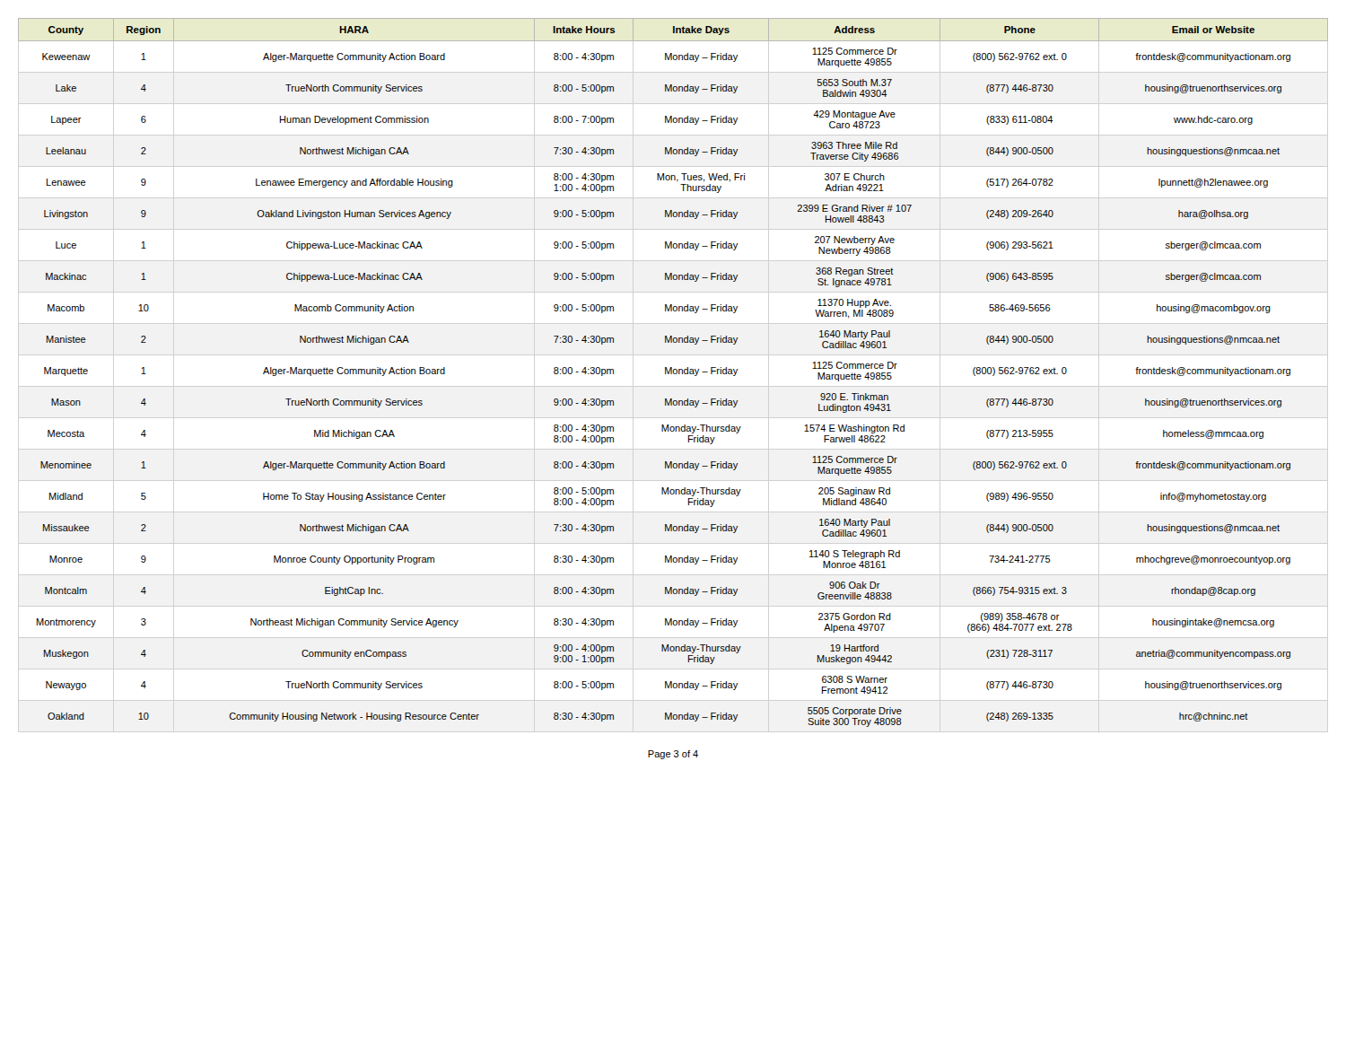| County | Region | HARA | Intake Hours | Intake Days | Address | Phone | Email or Website |
| --- | --- | --- | --- | --- | --- | --- | --- |
| Keweenaw | 1 | Alger-Marquette Community Action Board | 8:00 - 4:30pm | Monday – Friday | 1125 Commerce Dr Marquette 49855 | (800) 562-9762 ext. 0 | frontdesk@communityactionam.org |
| Lake | 4 | TrueNorth Community Services | 8:00 - 5:00pm | Monday – Friday | 5653 South M.37 Baldwin 49304 | (877) 446-8730 | housing@truenorthservices.org |
| Lapeer | 6 | Human Development Commission | 8:00 - 7:00pm | Monday – Friday | 429 Montague Ave Caro 48723 | (833) 611-0804 | www.hdc-caro.org |
| Leelanau | 2 | Northwest Michigan CAA | 7:30 - 4:30pm | Monday – Friday | 3963 Three Mile Rd Traverse City 49686 | (844) 900-0500 | housingquestions@nmcaa.net |
| Lenawee | 9 | Lenawee Emergency and Affordable Housing | 8:00 - 4:30pm 1:00 - 4:00pm | Mon, Tues, Wed, Fri Thursday | 307 E Church Adrian 49221 | (517) 264-0782 | lpunnett@h2lenawee.org |
| Livingston | 9 | Oakland Livingston Human Services Agency | 9:00 - 5:00pm | Monday – Friday | 2399 E Grand River # 107 Howell 48843 | (248) 209-2640 | hara@olhsa.org |
| Luce | 1 | Chippewa-Luce-Mackinac CAA | 9:00 - 5:00pm | Monday – Friday | 207 Newberry Ave Newberry 49868 | (906) 293-5621 | sberger@clmcaa.com |
| Mackinac | 1 | Chippewa-Luce-Mackinac CAA | 9:00 - 5:00pm | Monday – Friday | 368 Regan Street St. Ignace 49781 | (906) 643-8595 | sberger@clmcaa.com |
| Macomb | 10 | Macomb Community Action | 9:00 - 5:00pm | Monday – Friday | 11370 Hupp Ave. Warren, MI 48089 | 586-469-5656 | housing@macombgov.org |
| Manistee | 2 | Northwest Michigan CAA | 7:30 - 4:30pm | Monday – Friday | 1640 Marty Paul Cadillac 49601 | (844) 900-0500 | housingquestions@nmcaa.net |
| Marquette | 1 | Alger-Marquette Community Action Board | 8:00 - 4:30pm | Monday – Friday | 1125 Commerce Dr Marquette 49855 | (800) 562-9762 ext. 0 | frontdesk@communityactionam.org |
| Mason | 4 | TrueNorth Community Services | 9:00 - 4:30pm | Monday – Friday | 920 E. Tinkman Ludington 49431 | (877) 446-8730 | housing@truenorthservices.org |
| Mecosta | 4 | Mid Michigan CAA | 8:00 - 4:30pm 8:00 - 4:00pm | Monday-Thursday Friday | 1574 E Washington Rd Farwell 48622 | (877) 213-5955 | homeless@mmcaa.org |
| Menominee | 1 | Alger-Marquette Community Action Board | 8:00 - 4:30pm | Monday – Friday | 1125 Commerce Dr Marquette 49855 | (800) 562-9762 ext. 0 | frontdesk@communityactionam.org |
| Midland | 5 | Home To Stay Housing Assistance Center | 8:00 - 5:00pm 8:00 - 4:00pm | Monday-Thursday Friday | 205 Saginaw Rd Midland 48640 | (989) 496-9550 | info@myhometostay.org |
| Missaukee | 2 | Northwest Michigan CAA | 7:30 - 4:30pm | Monday – Friday | 1640 Marty Paul Cadillac 49601 | (844) 900-0500 | housingquestions@nmcaa.net |
| Monroe | 9 | Monroe County Opportunity Program | 8:30 - 4:30pm | Monday – Friday | 1140 S Telegraph Rd Monroe 48161 | 734-241-2775 | mhochgreve@monroecountyop.org |
| Montcalm | 4 | EightCap Inc. | 8:00 - 4:30pm | Monday – Friday | 906 Oak Dr Greenville 48838 | (866) 754-9315 ext. 3 | rhondap@8cap.org |
| Montmorency | 3 | Northeast Michigan Community Service Agency | 8:30 - 4:30pm | Monday – Friday | 2375 Gordon Rd Alpena 49707 | (989) 358-4678 or (866) 484-7077 ext. 278 | housingintake@nemcsa.org |
| Muskegon | 4 | Community enCompass | 9:00 - 4:00pm 9:00 - 1:00pm | Monday-Thursday Friday | 19 Hartford Muskegon 49442 | (231) 728-3117 | anetria@communityencompass.org |
| Newaygo | 4 | TrueNorth Community Services | 8:00 - 5:00pm | Monday – Friday | 6308 S Warner Fremont 49412 | (877) 446-8730 | housing@truenorthservices.org |
| Oakland | 10 | Community Housing Network - Housing Resource Center | 8:30 - 4:30pm | Monday – Friday | 5505 Corporate Drive Suite 300 Troy 48098 | (248) 269-1335 | hrc@chninc.net |
Page 3 of 4